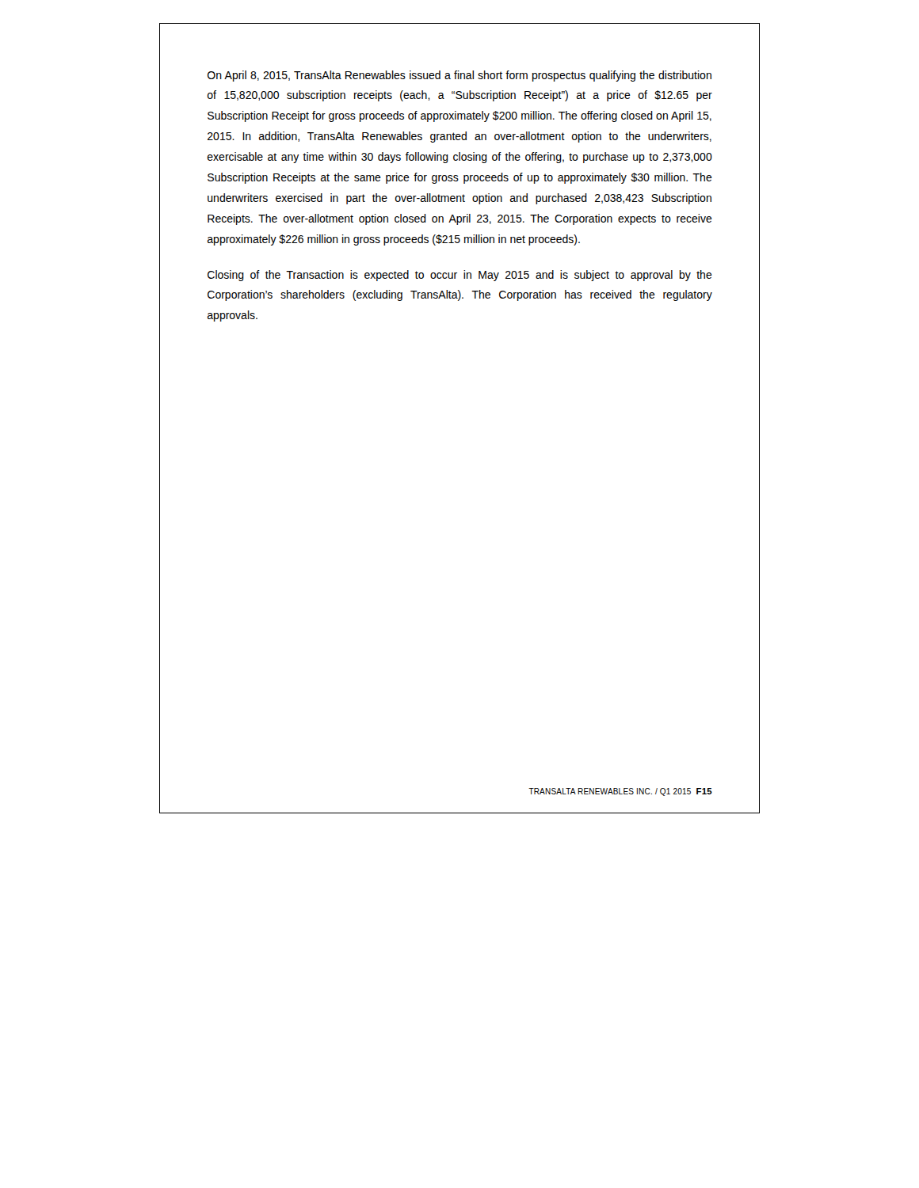On April 8, 2015, TransAlta Renewables issued a final short form prospectus qualifying the distribution of 15,820,000 subscription receipts (each, a “Subscription Receipt”) at a price of $12.65 per Subscription Receipt for gross proceeds of approximately $200 million. The offering closed on April 15, 2015. In addition, TransAlta Renewables granted an over-allotment option to the underwriters, exercisable at any time within 30 days following closing of the offering, to purchase up to 2,373,000 Subscription Receipts at the same price for gross proceeds of up to approximately $30 million. The underwriters exercised in part the over-allotment option and purchased 2,038,423 Subscription Receipts. The over-allotment option closed on April 23, 2015. The Corporation expects to receive approximately $226 million in gross proceeds ($215 million in net proceeds).
Closing of the Transaction is expected to occur in May 2015 and is subject to approval by the Corporation’s shareholders (excluding TransAlta). The Corporation has received the regulatory approvals.
TRANSALTA RENEWABLES INC. / Q1 2015 F15